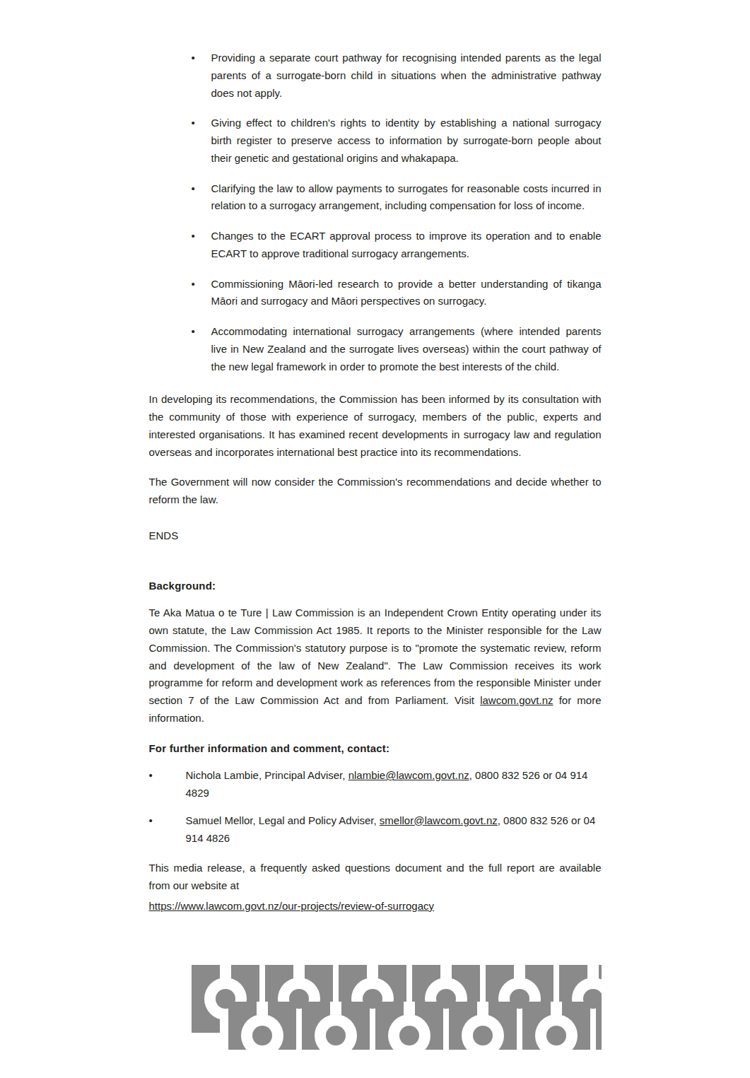Providing a separate court pathway for recognising intended parents as the legal parents of a surrogate-born child in situations when the administrative pathway does not apply.
Giving effect to children's rights to identity by establishing a national surrogacy birth register to preserve access to information by surrogate-born people about their genetic and gestational origins and whakapapa.
Clarifying the law to allow payments to surrogates for reasonable costs incurred in relation to a surrogacy arrangement, including compensation for loss of income.
Changes to the ECART approval process to improve its operation and to enable ECART to approve traditional surrogacy arrangements.
Commissioning Māori-led research to provide a better understanding of tikanga Māori and surrogacy and Māori perspectives on surrogacy.
Accommodating international surrogacy arrangements (where intended parents live in New Zealand and the surrogate lives overseas) within the court pathway of the new legal framework in order to promote the best interests of the child.
In developing its recommendations, the Commission has been informed by its consultation with the community of those with experience of surrogacy, members of the public, experts and interested organisations. It has examined recent developments in surrogacy law and regulation overseas and incorporates international best practice into its recommendations.
The Government will now consider the Commission's recommendations and decide whether to reform the law.
ENDS
Background:
Te Aka Matua o te Ture | Law Commission is an Independent Crown Entity operating under its own statute, the Law Commission Act 1985. It reports to the Minister responsible for the Law Commission. The Commission's statutory purpose is to "promote the systematic review, reform and development of the law of New Zealand". The Law Commission receives its work programme for reform and development work as references from the responsible Minister under section 7 of the Law Commission Act and from Parliament. Visit lawcom.govt.nz for more information.
For further information and comment, contact:
Nichola Lambie, Principal Adviser, nlambie@lawcom.govt.nz, 0800 832 526 or 04 914 4829
Samuel Mellor, Legal and Policy Adviser, smellor@lawcom.govt.nz, 0800 832 526 or 04 914 4826
This media release, a frequently asked questions document and the full report are available from our website at
https://www.lawcom.govt.nz/our-projects/review-of-surrogacy